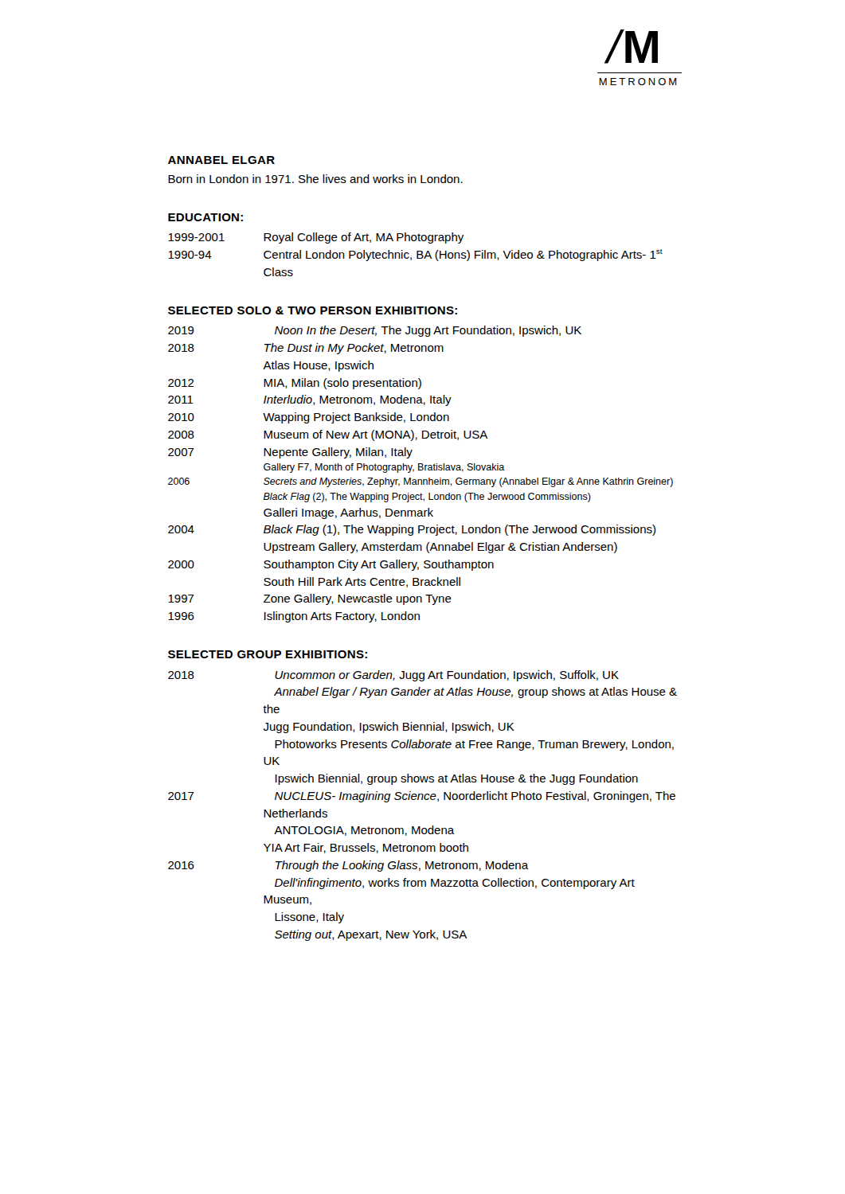/M
METRONOM
ANNABEL ELGAR
Born in London in 1971. She lives and works in London.
EDUCATION:
| 1999-2001 | Royal College of Art, MA Photography |
| 1990-94 | Central London Polytechnic, BA (Hons) Film, Video & Photographic Arts- 1 st Class |
SELECTED SOLO & TWO PERSON EXHIBITIONS:
| 2019 | Noon In the Desert, The Jugg Art Foundation, Ipswich, UK |
| 2018 | The Dust in My Pocket , Metronom |
| | Atlas House, Ipswich |
| 2012 | MIA, Milan (solo presentation) |
| 2011 | Interludio , Metronom, Modena, Italy |
| 2010 | Wapping Project Bankside, London |
| 2008 | Museum of New Art (MONA), Detroit, USA |
| 2007 | Nepente Gallery, Milan, Italy |
| | Gallery F7, Month of Photography, Bratislava, Slovakia |
| 2006 | Secrets and Mysteries , Zephyr, Mannheim, Germany (Annabel Elgar & Anne Kathrin Greiner) Black Flag (2), The Wapping Project, London (The Jerwood Commissions) |
| | Galleri Image, Aarhus, Denmark |
| 2004 | Black Flag (1), The Wapping Project, London (The Jerwood Commissions) |
| | Upstream Gallery, Amsterdam (Annabel Elgar & Cristian Andersen) |
| 2000 | Southampton City Art Gallery, Southampton |
| | South Hill Park Arts Centre, Bracknell |
| 1997 | Zone Gallery, Newcastle upon Tyne |
| 1996 | Islington Arts Factory, London |
SELECTED GROUP EXHIBITIONS:
| 2018 | Uncommon or Garden, Jugg Art Foundation, Ipswich, Suffolk, UK Annabel Elgar / Ryan Gander at Atlas House, group shows at Atlas House & the Jugg Foundation, Ipswich Biennial, Ipswich, UK Photoworks Presents Collaborate at Free Range, Truman Brewery, London, UK Ipswich Biennial, group shows at Atlas House & the Jugg Foundation |
| 2017 | NUCLEUS- Imagining Science , Noorderlicht Photo Festival, Groningen, The Netherlands ANTOLOGIA, Metronom, Modena YIA Art Fair, Brussels, Metronom booth |
| 2016 | Through the Looking Glass , Metronom, Modena Dell'infingimento , works from Mazzotta Collection, Contemporary Art Museum, Lissone, Italy Setting out , Apexart, New York, USA |